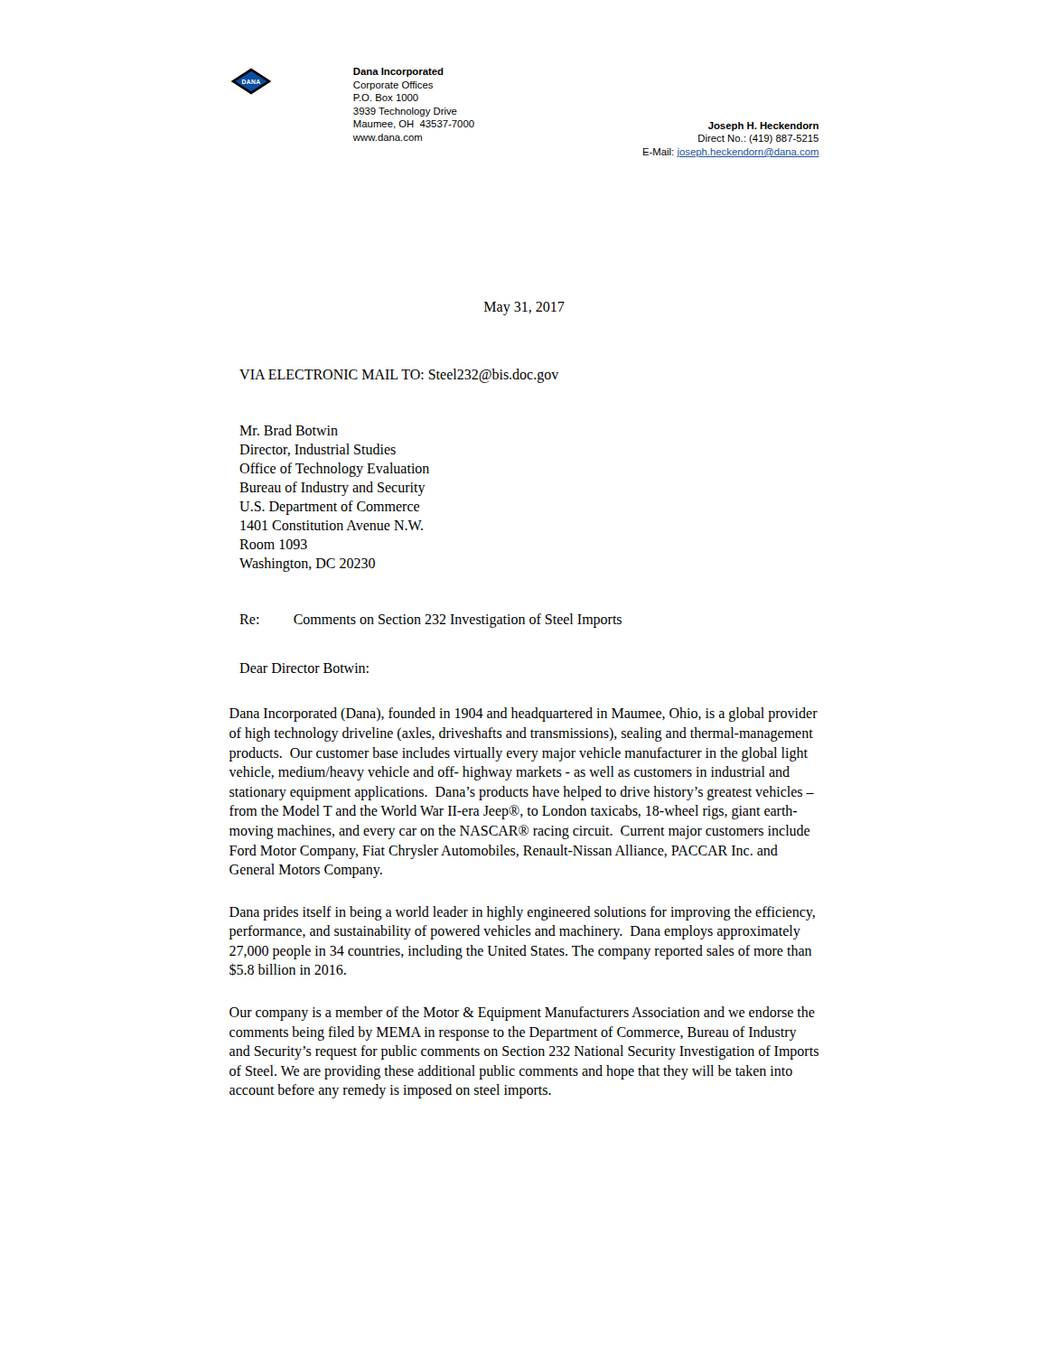DANA
Dana Incorporated
Corporate Offices
P.O. Box 1000
3939 Technology Drive
Maumee, OH 43537-7000
www.dana.com
Joseph H. Heckendorn
Direct No.: (419) 887-5215
E-Mail: joseph.heckendorn@dana.com
May 31, 2017
VIA ELECTRONIC MAIL TO: Steel232@bis.doc.gov
Mr. Brad Botwin
Director, Industrial Studies
Office of Technology Evaluation
Bureau of Industry and Security
U.S. Department of Commerce
1401 Constitution Avenue N.W.
Room 1093
Washington, DC 20230
Re: Comments on Section 232 Investigation of Steel Imports
Dear Director Botwin:
Dana Incorporated (Dana), founded in 1904 and headquartered in Maumee, Ohio, is a global provider of high technology driveline (axles, driveshafts and transmissions), sealing and thermal-management products. Our customer base includes virtually every major vehicle manufacturer in the global light vehicle, medium/heavy vehicle and off- highway markets - as well as customers in industrial and stationary equipment applications. Dana’s products have helped to drive history’s greatest vehicles – from the Model T and the World War II-era Jeep®, to London taxicabs, 18-wheel rigs, giant earth-moving machines, and every car on the NASCAR® racing circuit. Current major customers include Ford Motor Company, Fiat Chrysler Automobiles, Renault-Nissan Alliance, PACCAR Inc. and General Motors Company.
Dana prides itself in being a world leader in highly engineered solutions for improving the efficiency, performance, and sustainability of powered vehicles and machinery. Dana employs approximately 27,000 people in 34 countries, including the United States. The company reported sales of more than $5.8 billion in 2016.
Our company is a member of the Motor & Equipment Manufacturers Association and we endorse the comments being filed by MEMA in response to the Department of Commerce, Bureau of Industry and Security’s request for public comments on Section 232 National Security Investigation of Imports of Steel. We are providing these additional public comments and hope that they will be taken into account before any remedy is imposed on steel imports.